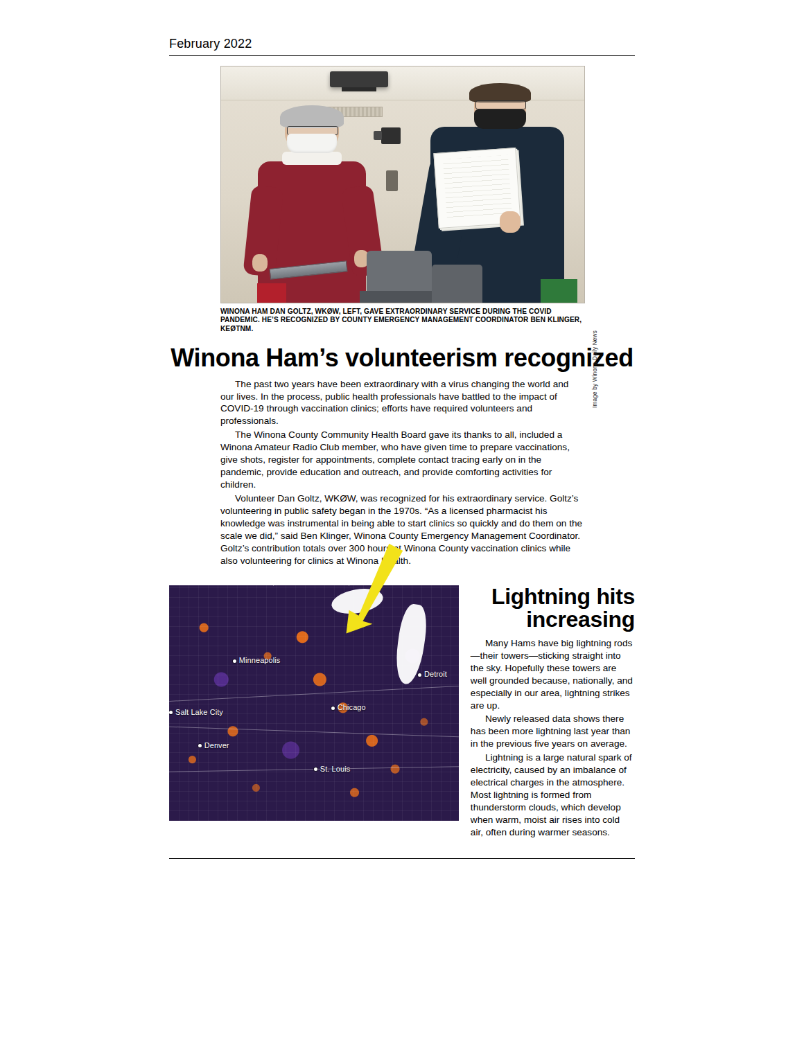February 2022
Image by Winona Daily News
Winona ham Dan Goltz, WKØW, left, gave extraordinary service during the COVID pandemic. He’s recognized by county emergency management coordinator Ben Klinger, KEØTNM.
Winona Ham’s volunteerism recognized
The past two years have been extraordinary with a virus changing the world and our lives. In the process, public health professionals have battled to the impact of COVID-19 through vaccination clinics; efforts have required volunteers and professionals.
The Winona County Community Health Board gave its thanks to all, included a Winona Amateur Radio Club member, who have given time to prepare vaccinations, give shots, register for appointments, complete contact tracing early on in the pandemic, provide education and outreach, and provide comforting activities for children.
Volunteer Dan Goltz, WKØW, was recognized for his extraordinary service. Goltz’s volunteering in public safety began in the 1970s. “As a licensed pharmacist his knowledge was instrumental in being able to start clinics so quickly and do them on the scale we did,” said Ben Klinger, Winona County Emergency Management Coordinator. Goltz’s contribution totals over 300 hours at Winona County vaccination clinics while also volunteering for clinics at Winona Health.
Minneapolis
Detroit
Chicago
St. Louis
Denver
Salt Lake City
Lightning hits increasing
Many Hams have big lightning rods—their towers—sticking straight into the sky. Hopefully these towers are well grounded because, nationally, and especially in our area, lightning strikes are up.
Newly released data shows there has been more lightning last year than in the previous five years on average.
Lightning is a large natural spark of electricity, caused by an imbalance of electrical charges in the atmosphere. Most lightning is formed from thunderstorm clouds, which develop when warm, moist air rises into cold air, often during warmer seasons.